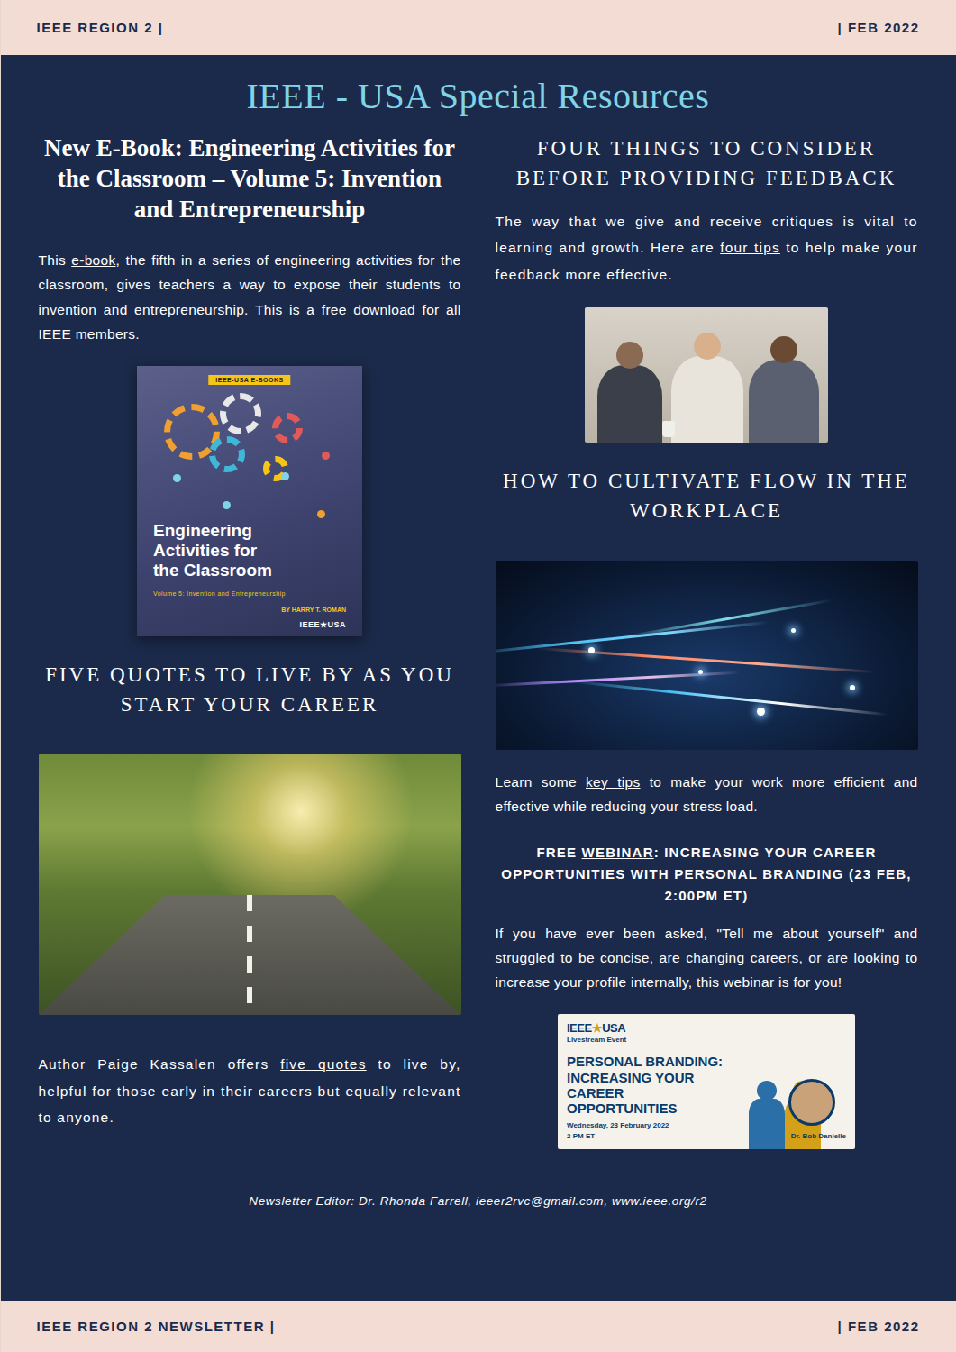IEEE REGION 2 |
| FEB 2022
IEEE - USA Special Resources
New E-Book: Engineering Activities for the Classroom – Volume 5: Invention and Entrepreneurship
This e-book, the fifth in a series of engineering activities for the classroom, gives teachers a way to expose their students to invention and entrepreneurship. This is a free download for all IEEE members.
IEEE-USA E-BOOKS
Engineering
Activities for
the Classroom
Volume 5: Invention and Entrepreneurship
BY HARRY T. ROMAN
IEEE★USA
Five Quotes to Live By as You Start Your Career
Author Paige Kassalen offers five quotes to live by, helpful for those early in their careers but equally relevant to anyone.
Four Things to Consider Before Providing Feedback
The way that we give and receive critiques is vital to learning and growth. Here are four tips to help make your feedback more effective.
How to Cultivate Flow in the Workplace
Learn some key tips to make your work more efficient and effective while reducing your stress load.
FREE WEBINAR: INCREASING YOUR CAREER OPPORTUNITIES WITH PERSONAL BRANDING (23 FEB, 2:00PM ET)
If you have ever been asked, "Tell me about yourself" and struggled to be concise, are changing careers, or are looking to increase your profile internally, this webinar is for you!
IEEE★USA
Livestream Event
PERSONAL BRANDING:
INCREASING YOUR CAREER
OPPORTUNITIES
Wednesday, 23 February 2022
2 PM ET
Dr. Bob Danielle
Newsletter Editor: Dr. Rhonda Farrell, ieeer2rvc@gmail.com, www.ieee.org/r2
IEEE REGION 2 NEWSLETTER |
| FEB 2022